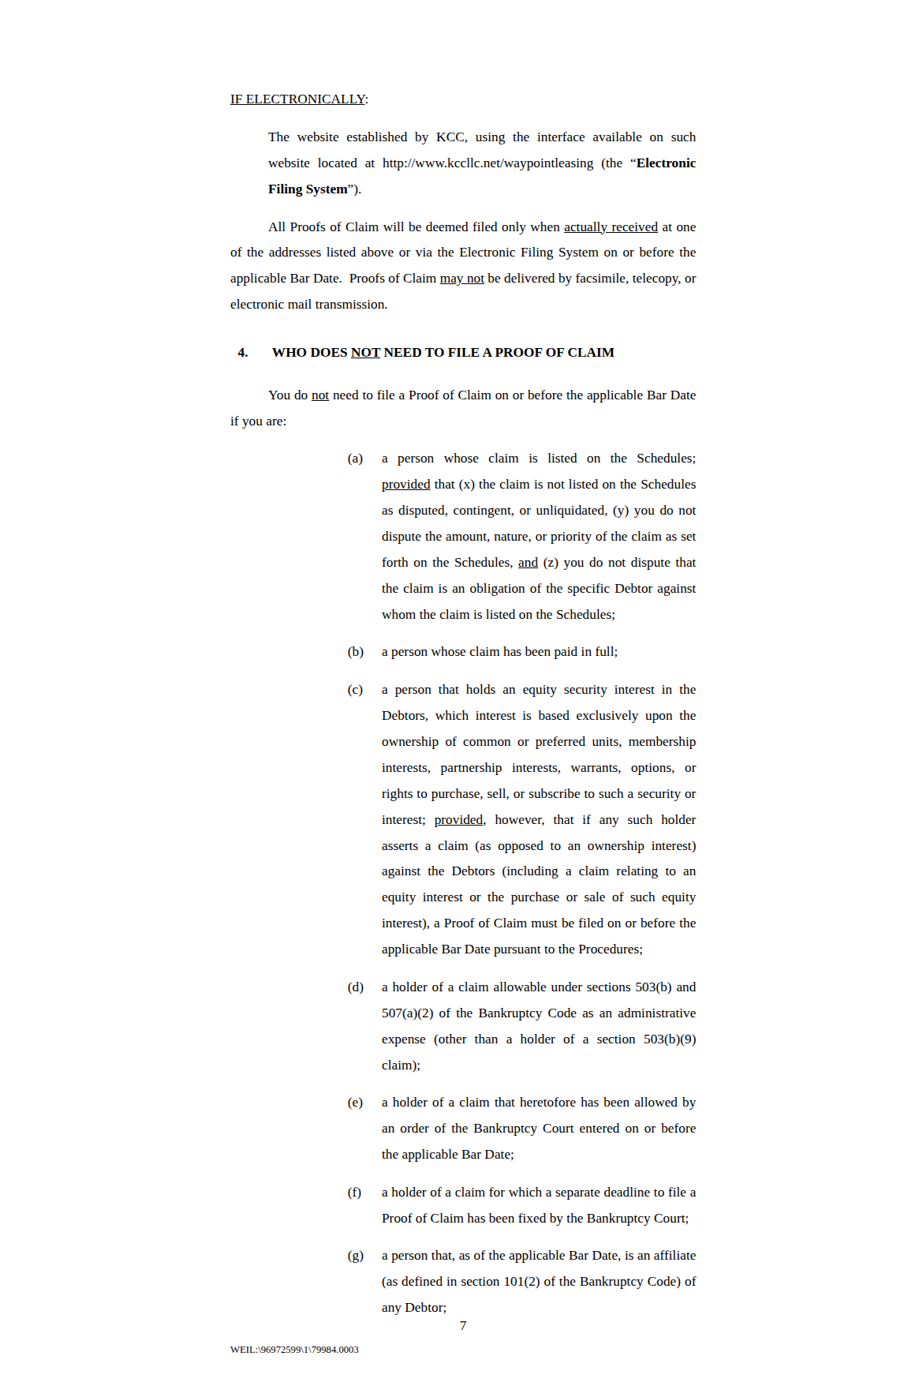IF ELECTRONICALLY:
The website established by KCC, using the interface available on such website located at http://www.kccllc.net/waypointleasing (the “Electronic Filing System”).
All Proofs of Claim will be deemed filed only when actually received at one of the addresses listed above or via the Electronic Filing System on or before the applicable Bar Date. Proofs of Claim may not be delivered by facsimile, telecopy, or electronic mail transmission.
4.
WHO DOES NOT NEED TO FILE A PROOF OF CLAIM
You do not need to file a Proof of Claim on or before the applicable Bar Date if you are:
(a)
a person whose claim is listed on the Schedules; provided that (x) the claim is not listed on the Schedules as disputed, contingent, or unliquidated, (y) you do not dispute the amount, nature, or priority of the claim as set forth on the Schedules, and (z) you do not dispute that the claim is an obligation of the specific Debtor against whom the claim is listed on the Schedules;
(b)
a person whose claim has been paid in full;
(c)
a person that holds an equity security interest in the Debtors, which interest is based exclusively upon the ownership of common or preferred units, membership interests, partnership interests, warrants, options, or rights to purchase, sell, or subscribe to such a security or interest; provided, however, that if any such holder asserts a claim (as opposed to an ownership interest) against the Debtors (including a claim relating to an equity interest or the purchase or sale of such equity interest), a Proof of Claim must be filed on or before the applicable Bar Date pursuant to the Procedures;
(d)
a holder of a claim allowable under sections 503(b) and 507(a)(2) of the Bankruptcy Code as an administrative expense (other than a holder of a section 503(b)(9) claim);
(e)
a holder of a claim that heretofore has been allowed by an order of the Bankruptcy Court entered on or before the applicable Bar Date;
(f)
a holder of a claim for which a separate deadline to file a Proof of Claim has been fixed by the Bankruptcy Court;
(g)
a person that, as of the applicable Bar Date, is an affiliate (as defined in section 101(2) of the Bankruptcy Code) of any Debtor;
7
WEIL:\96972599\1\79984.0003